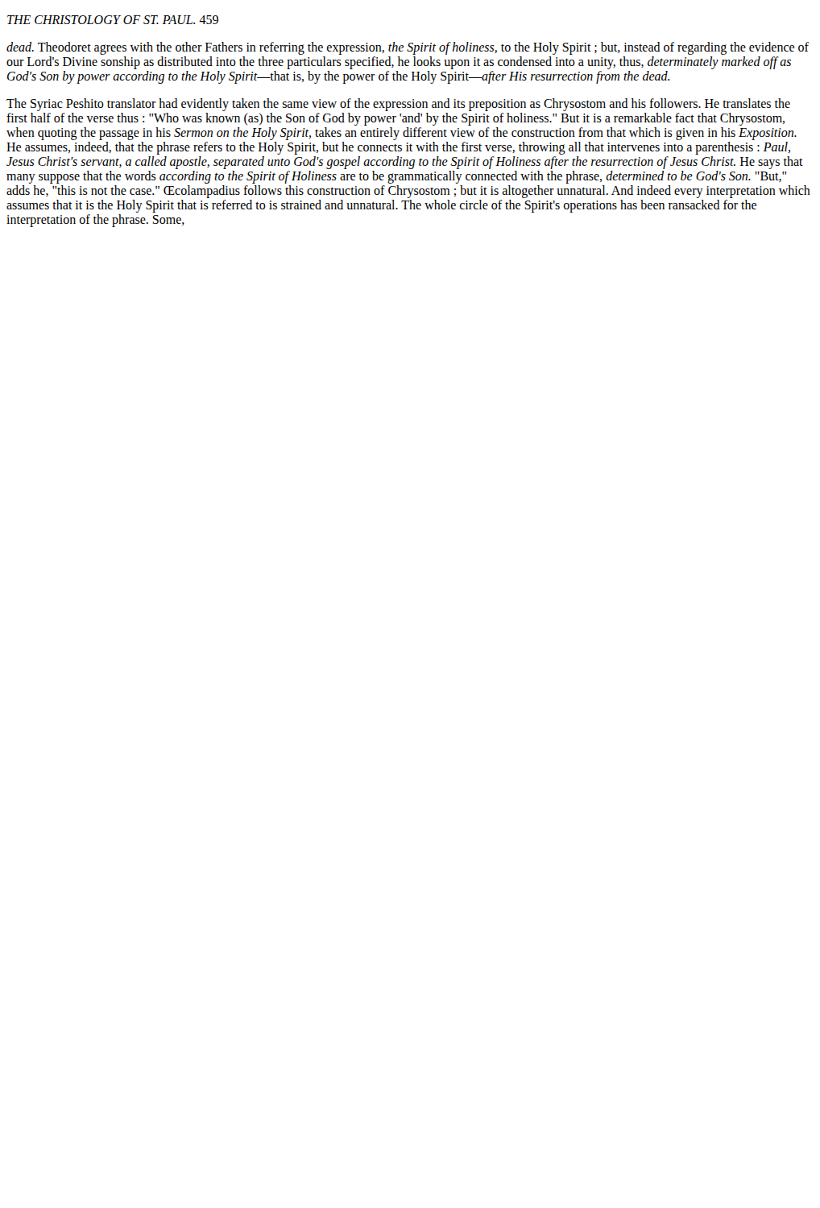THE CHRISTOLOGY OF ST. PAUL. 459
dead. Theodoret agrees with the other Fathers in referring the expression, the Spirit of holiness, to the Holy Spirit ; but, instead of regarding the evidence of our Lord's Divine sonship as distributed into the three particulars specified, he looks upon it as condensed into a unity, thus, determinately marked off as God's Son by power according to the Holy Spirit—that is, by the power of the Holy Spirit—after His resurrection from the dead.
The Syriac Peshito translator had evidently taken the same view of the expression and its preposition as Chrysostom and his followers. He translates the first half of the verse thus : "Who was known (as) the Son of God by power 'and' by the Spirit of holiness." But it is a remarkable fact that Chrysostom, when quoting the passage in his Sermon on the Holy Spirit, takes an entirely different view of the construction from that which is given in his Exposition. He assumes, indeed, that the phrase refers to the Holy Spirit, but he connects it with the first verse, throwing all that intervenes into a parenthesis : Paul, Jesus Christ's servant, a called apostle, separated unto God's gospel according to the Spirit of Holiness after the resurrection of Jesus Christ. He says that many suppose that the words according to the Spirit of Holiness are to be grammatically connected with the phrase, determined to be God's Son. "But," adds he, "this is not the case." Œcolampadius follows this construction of Chrysostom ; but it is altogether unnatural. And indeed every interpretation which assumes that it is the Holy Spirit that is referred to is strained and unnatural. The whole circle of the Spirit's operations has been ransacked for the interpretation of the phrase. Some,